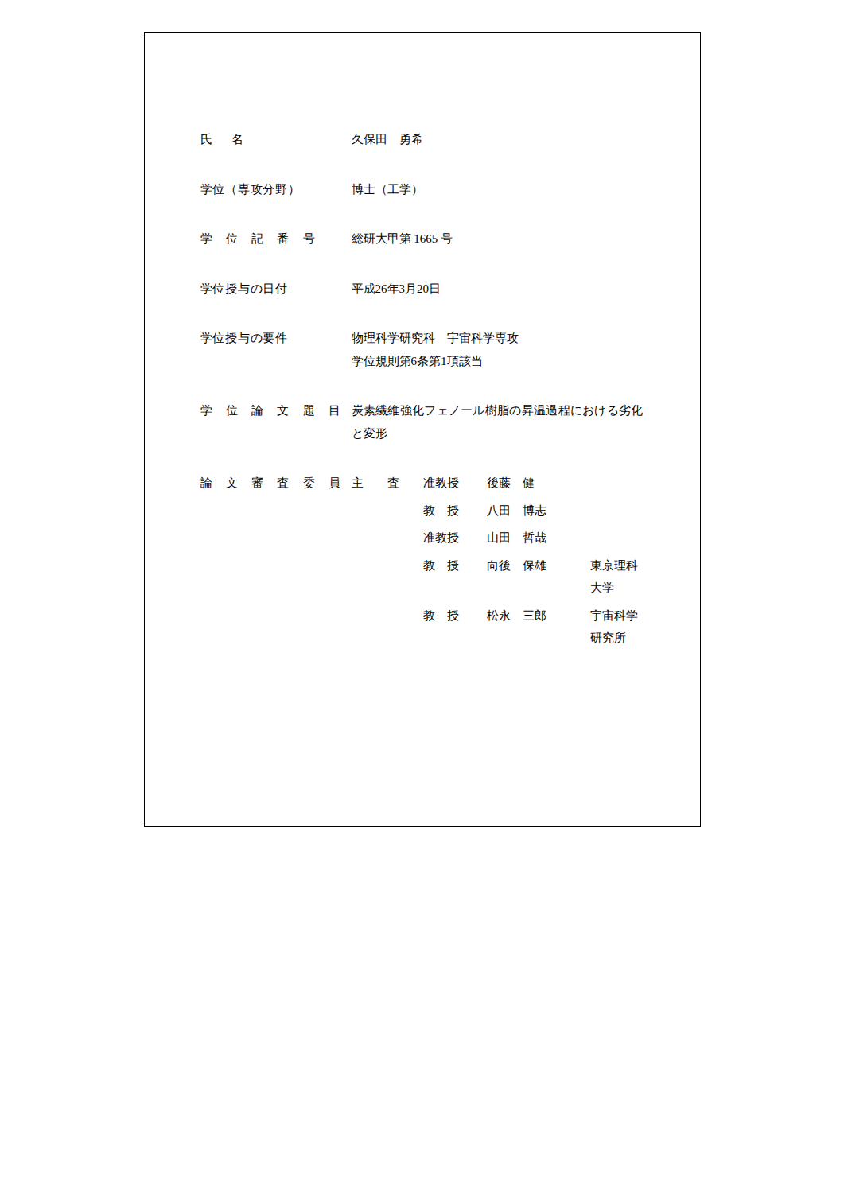氏名
久保田　勇希
学位（専攻分野）
博士（工学）
学 位 記 番 号
総研大甲第 1665 号
学位授与の日付
平成26年3月20日
学位授与の要件
物理科学研究科　宇宙科学専攻
学位規則第6条第1項該当
学 位 論 文 題 目
炭素繊維強化フェノール樹脂の昇温過程における劣化と変形
論 文 審 査 委 員
主　　査 准教授 後藤　健
教　授 八田　博志
准教授 山田　哲哉
教　授 向後　保雄 東京理科大学
教　授 松永　三郎 宇宙科学研究所